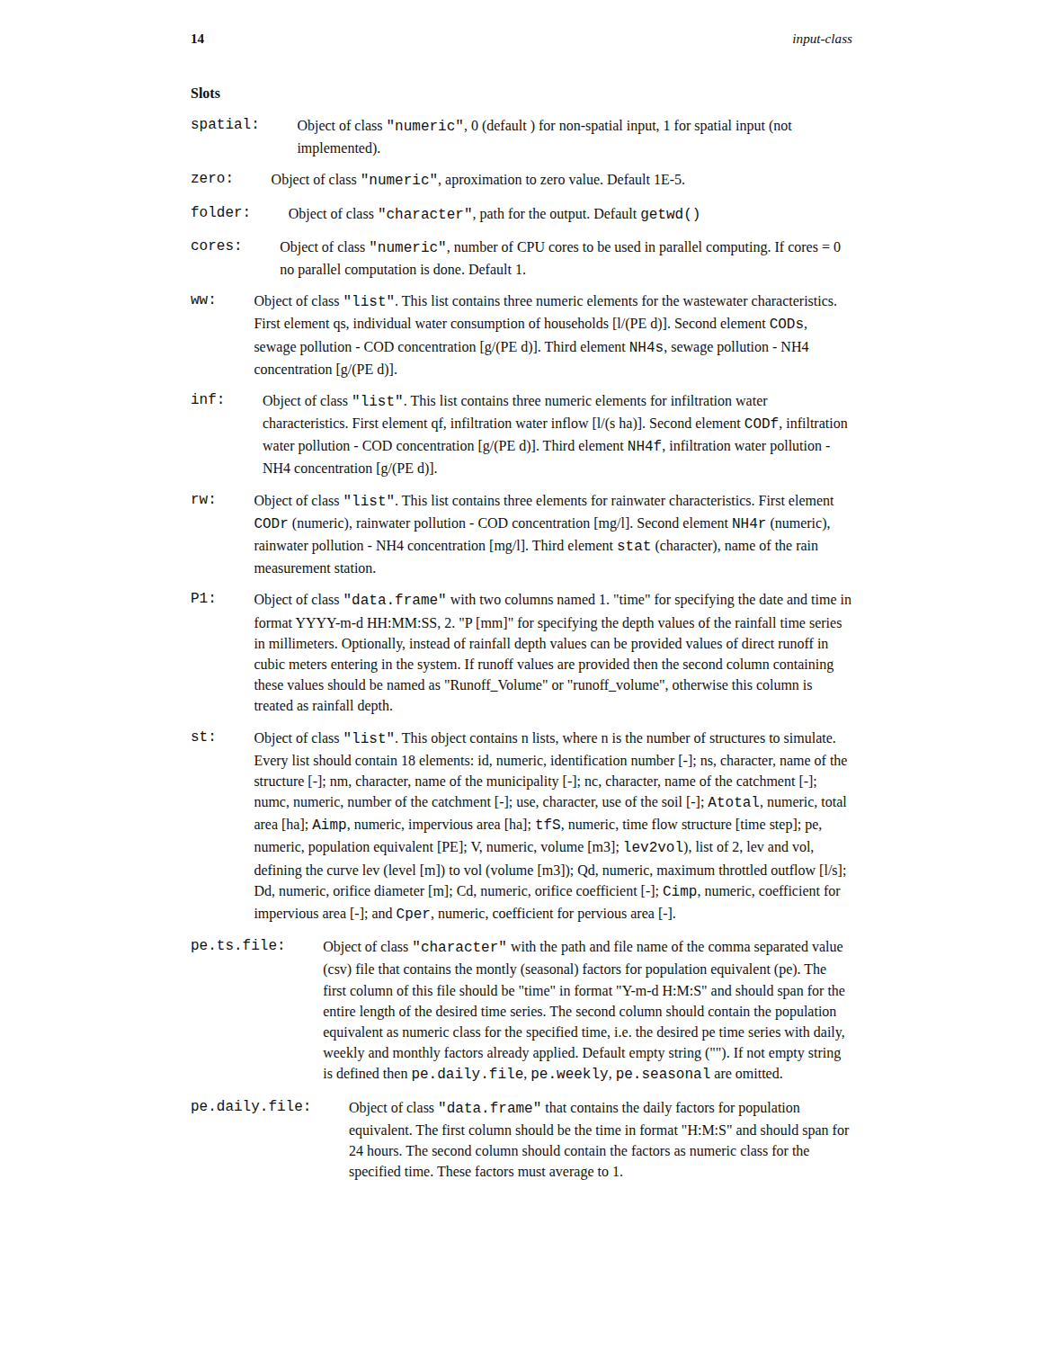14 input-class
Slots
spatial:
Object of class "numeric", 0 (default ) for non-spatial input, 1 for spatial input (not implemented).
zero:
Object of class "numeric", aproximation to zero value. Default 1E-5.
folder:
Object of class "character", path for the output. Default getwd()
cores:
Object of class "numeric", number of CPU cores to be used in parallel computing. If cores = 0 no parallel computation is done. Default 1.
ww:
Object of class "list". This list contains three numeric elements for the wastewater characteristics. First element qs, individual water consumption of households [l/(PE d)]. Second element CODs, sewage pollution - COD concentration [g/(PE d)]. Third element NH4s, sewage pollution - NH4 concentration [g/(PE d)].
inf:
Object of class "list". This list contains three numeric elements for infiltration water characteristics. First element qf, infiltration water inflow [l/(s ha)]. Second element CODf, infiltration water pollution - COD concentration [g/(PE d)]. Third element NH4f, infiltration water pollution - NH4 concentration [g/(PE d)].
rw:
Object of class "list". This list contains three elements for rainwater characteristics. First element CODr (numeric), rainwater pollution - COD concentration [mg/l]. Second element NH4r (numeric), rainwater pollution - NH4 concentration [mg/l]. Third element stat (character), name of the rain measurement station.
P1:
Object of class "data.frame" with two columns named 1. "time" for specifying the date and time in format YYYY-m-d HH:MM:SS, 2. "P [mm]" for specifying the depth values of the rainfall time series in millimeters. Optionally, instead of rainfall depth values can be provided values of direct runoff in cubic meters entering in the system. If runoff values are provided then the second column containing these values should be named as "Runoff_Volume" or "runoff_volume", otherwise this column is treated as rainfall depth.
st:
Object of class "list". This object contains n lists, where n is the number of structures to simulate. Every list should contain 18 elements: id, numeric, identification number [-]; ns, character, name of the structure [-]; nm, character, name of the municipality [-]; nc, character, name of the catchment [-]; numc, numeric, number of the catchment [-]; use, character, use of the soil [-]; Atotal, numeric, total area [ha]; Aimp, numeric, impervious area [ha]; tfS, numeric, time flow structure [time step]; pe, numeric, population equivalent [PE]; V, numeric, volume [m3]; lev2vol), list of 2, lev and vol, defining the curve lev (level [m]) to vol (volume [m3]); Qd, numeric, maximum throttled outflow [l/s]; Dd, numeric, orifice diameter [m]; Cd, numeric, orifice coefficient [-]; Cimp, numeric, coefficient for impervious area [-]; and Cper, numeric, coefficient for pervious area [-].
pe.ts.file:
Object of class "character" with the path and file name of the comma separated value (csv) file that contains the montly (seasonal) factors for population equivalent (pe). The first column of this file should be "time" in format "Y-m-d H:M:S" and should span for the entire length of the desired time series. The second column should contain the population equivalent as numeric class for the specified time, i.e. the desired pe time series with daily, weekly and monthly factors already applied. Default empty string (""). If not empty string is defined then pe.daily.file, pe.weekly, pe.seasonal are omitted.
pe.daily.file:
Object of class "data.frame" that contains the daily factors for population equivalent. The first column should be the time in format "H:M:S" and should span for 24 hours. The second column should contain the factors as numeric class for the specified time. These factors must average to 1.